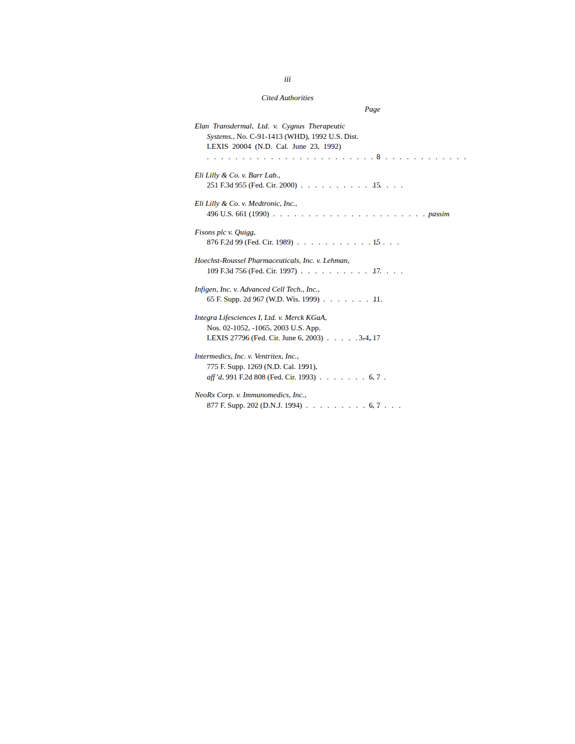iii
Cited Authorities
Page
Elan Transdermal, Ltd. v. Cygnus Therapeutic Systems., No. C-91-1413 (WHD), 1992 U.S. Dist. LEXIS 20004 (N.D. Cal. June 23, 1992) 8. . . . . . . . . . . . . . . . . . . . . . . . . . . . . . . . . . . . .
Eli Lilly & Co. v. Barr Lab., 15251 F.3d 955 (Fed. Cir. 2000) . . . . . . . . . . . . . . .
Eli Lilly & Co. v. Medtronic, Inc., 496 U.S. 661 (1990) . . . . . . . . . . . . . . . . . . . . . . passim
Fisons plc v. Quigg, 15876 F.2d 99 (Fed. Cir. 1989) . . . . . . . . . . . . . . .
Hoechst-Roussel Pharmaceuticals, Inc. v. Lehman, 17109 F.3d 756 (Fed. Cir. 1997) . . . . . . . . . . . . . . .
Infigen, Inc. v. Advanced Cell Tech., Inc., 1165 F. Supp. 2d 967 (W.D. Wis. 1999) . . . . . . . . .
Integra Lifesciences I, Ltd. v. Merck KGaA, Nos. 02-1052, -1065, 2003 U.S. App. 3-4, 17 LEXIS 27796 (Fed. Cir. June 6, 2003) . . . . . . .
Intermedics, Inc. v. Ventritex, Inc., 775 F. Supp. 1269 (N.D. Cal. 1991), 6, 7 aff’d, 991 F.2d 808 (Fed. Cir. 1993) . . . . . . . . . .
NeoRx Corp. v. Immunomedics, Inc., 6, 7877 F. Supp. 202 (D.N.J. 1994) . . . . . . . . . . . . . .